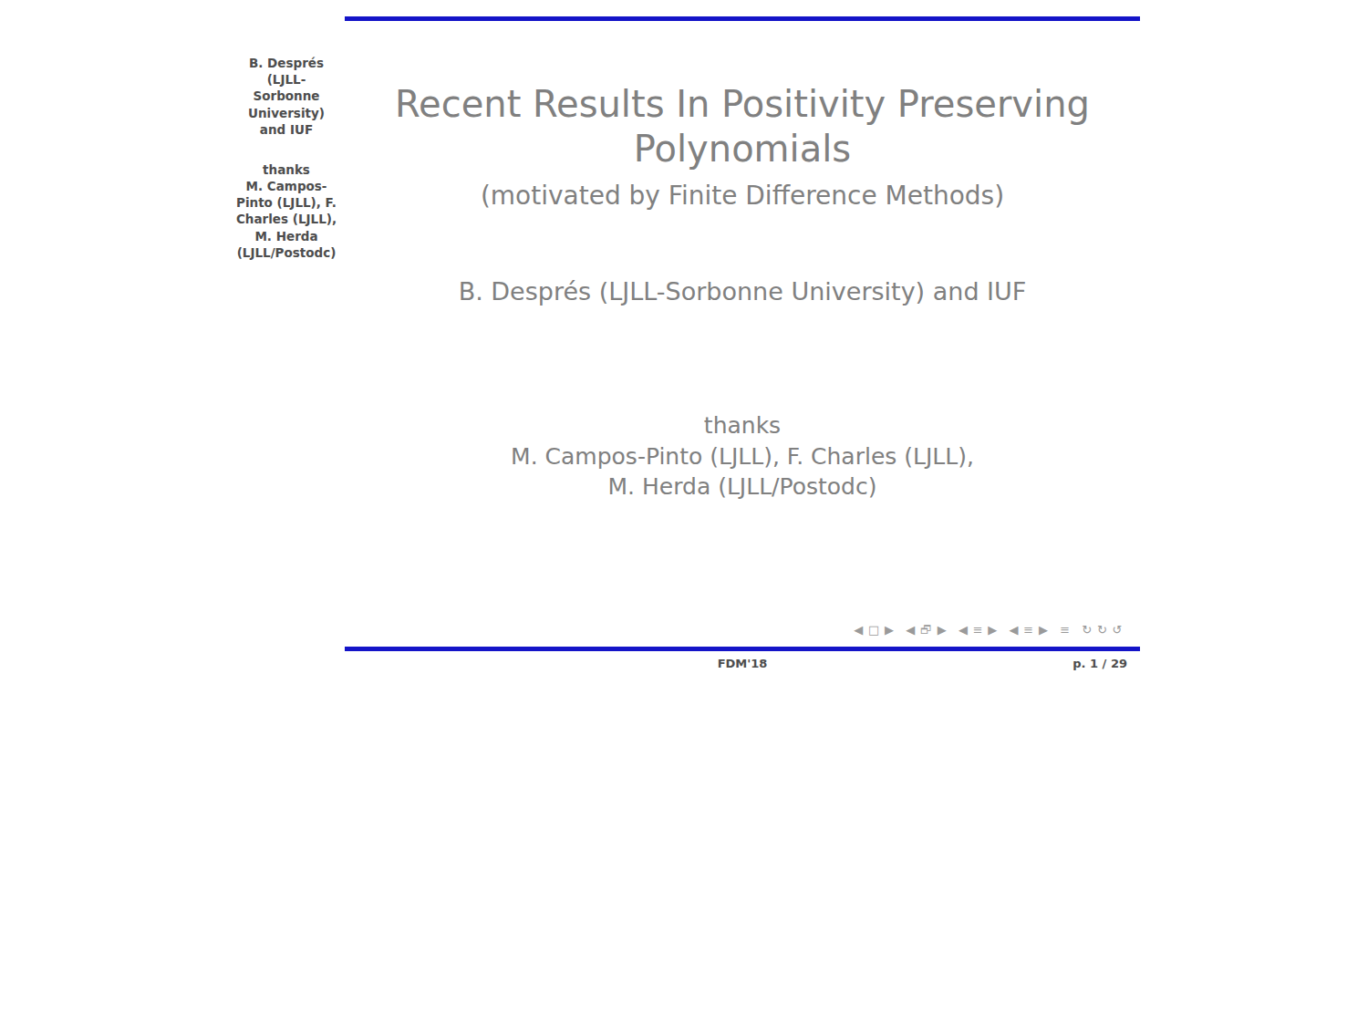B. Després (LJLL-Sorbonne University) and IUF
thanks
M. Campos-Pinto (LJLL), F. Charles (LJLL), M. Herda (LJLL/Postodc)
Recent Results In Positivity Preserving Polynomials
(motivated by Finite Difference Methods)
B. Després (LJLL-Sorbonne University) and IUF
thanks
M. Campos-Pinto (LJLL), F. Charles (LJLL),
M. Herda (LJLL/Postodc)
◀ □ ▶ ◀ 🗗 ▶ ◀ ≡ ▶ ◀ ≡ ▶ ≡ ↻ ↻ ↺
FDM'18
p. 1 / 29